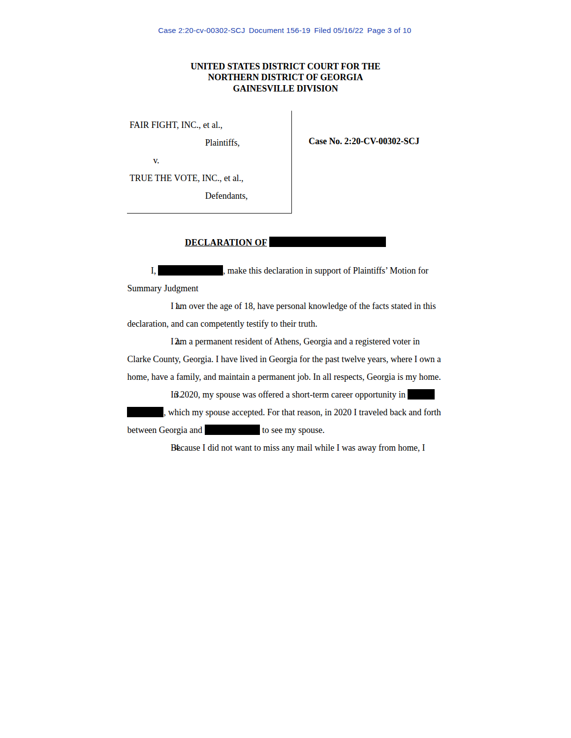Case 2:20-cv-00302-SCJ Document 156-19 Filed 05/16/22 Page 3 of 10
UNITED STATES DISTRICT COURT FOR THE
NORTHERN DISTRICT OF GEORGIA
GAINESVILLE DIVISION
| FAIR FIGHT, INC., et al., Plaintiffs, v. TRUE THE VOTE, INC., et al., Defendants, | Case No. 2:20-CV-00302-SCJ |
DECLARATION OF
I, , make this declaration in support of Plaintiffs’ Motion for Summary Judgment
1. I am over the age of 18, have personal knowledge of the facts stated in this declaration, and can competently testify to their truth.
2. I am a permanent resident of Athens, Georgia and a registered voter in Clarke County, Georgia. I have lived in Georgia for the past twelve years, where I own a home, have a family, and maintain a permanent job. In all respects, Georgia is my home.
3. In 2020, my spouse was offered a short-term career opportunity in , which my spouse accepted. For that reason, in 2020 I traveled back and forth between Georgia and to see my spouse.
4. Because I did not want to miss any mail while I was away from home, I